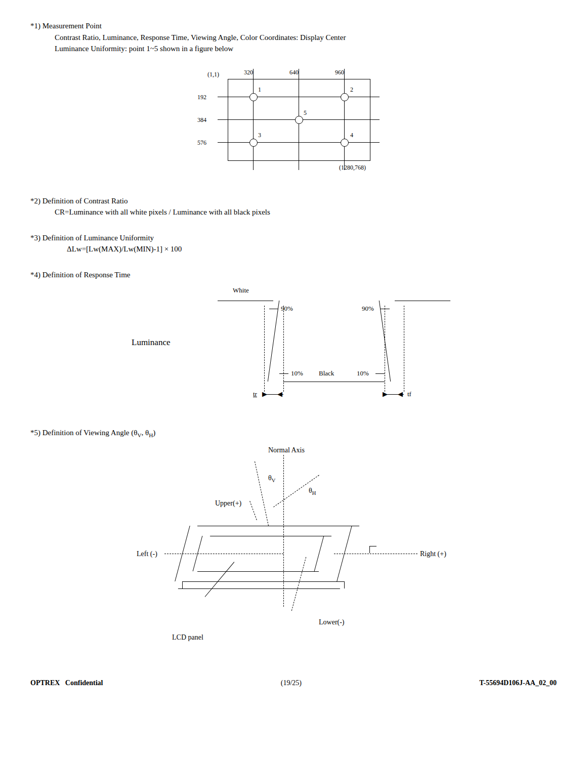*1) Measurement Point
Contrast Ratio, Luminance, Response Time, Viewing Angle, Color Coordinates: Display Center
Luminance Uniformity: point 1~5 shown in a figure below
1
2
5
3
4
(1,1)
320
640
960
192
384
576
(1280,768)
*2) Definition of Contrast Ratio
CR=Luminance with all white pixels / Luminance with all black pixels
*3) Definition of Luminance Uniformity
ΔLw=[Lw(MAX)/Lw(MIN)-1] × 100
*4) Definition of Response Time
White
90%
90%
10%
10%
Black
Luminance
tr
▶
◀
tf
▶
◀
*5) Definition of Viewing Angle (θV, θH)
Normal Axis
θV
θH
Upper(+)
Left (-)
Right (+)
Lower(-)
LCD panel
OPTREX Confidential
(19/25)
T-55694D106J-AA_02_00